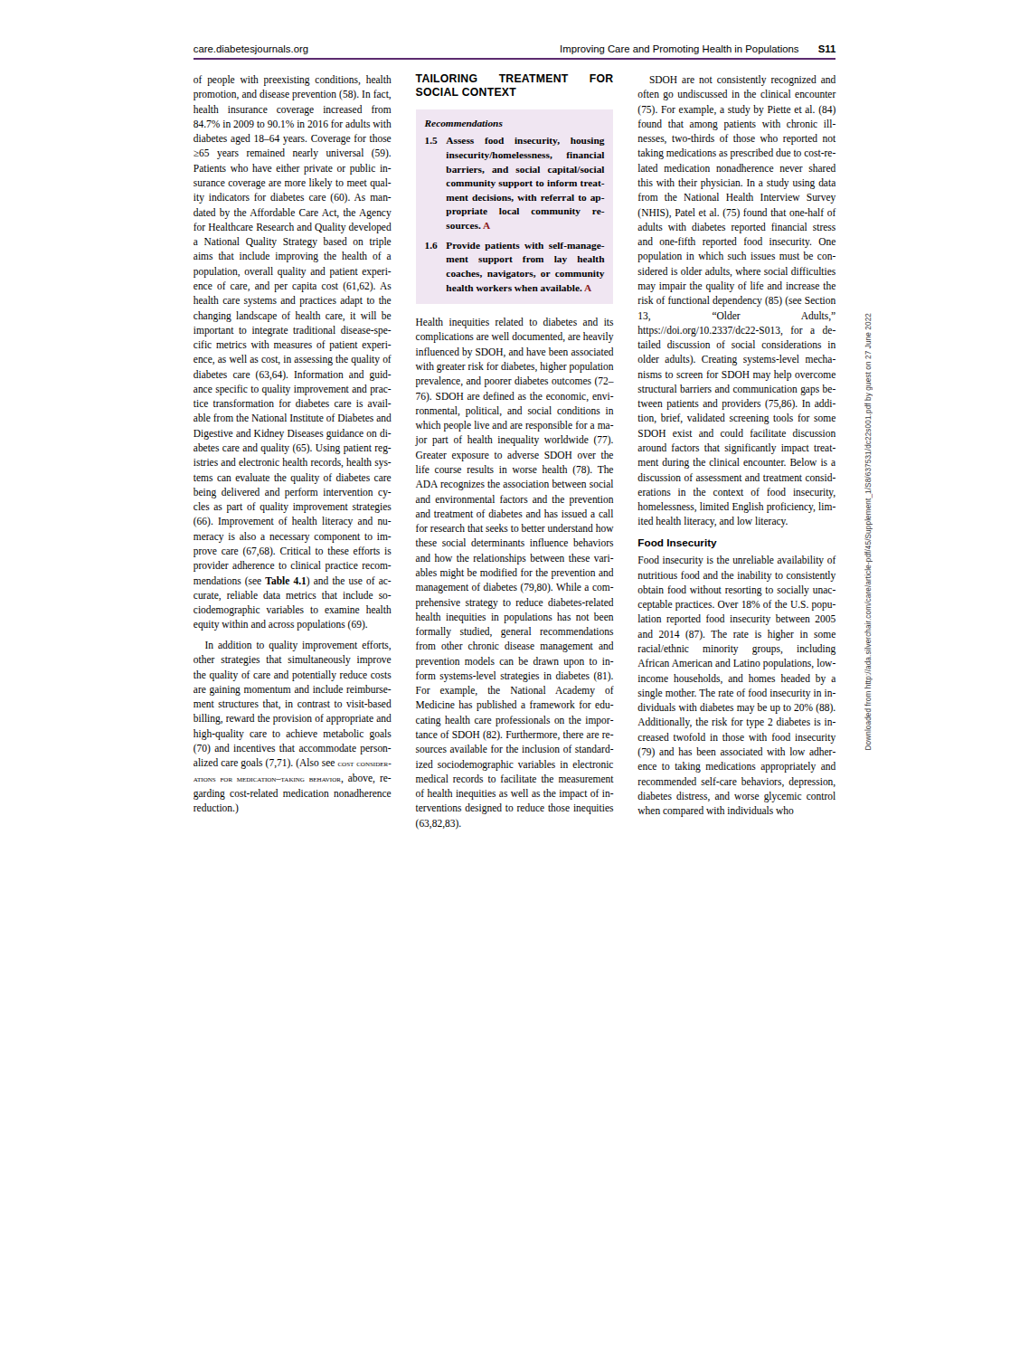care.diabetesjournals.org
Improving Care and Promoting Health in Populations S11
of people with preexisting conditions, health promotion, and disease prevention (58). In fact, health insurance coverage increased from 84.7% in 2009 to 90.1% in 2016 for adults with diabetes aged 18–64 years. Coverage for those ≥65 years remained nearly universal (59). Patients who have either private or public insurance coverage are more likely to meet quality indicators for diabetes care (60). As mandated by the Affordable Care Act, the Agency for Healthcare Research and Quality developed a National Quality Strategy based on triple aims that include improving the health of a population, overall quality and patient experience of care, and per capita cost (61,62). As health care systems and practices adapt to the changing landscape of health care, it will be important to integrate traditional disease-specific metrics with measures of patient experience, as well as cost, in assessing the quality of diabetes care (63,64). Information and guidance specific to quality improvement and practice transformation for diabetes care is available from the National Institute of Diabetes and Digestive and Kidney Diseases guidance on diabetes care and quality (65). Using patient registries and electronic health records, health systems can evaluate the quality of diabetes care being delivered and perform intervention cycles as part of quality improvement strategies (66). Improvement of health literacy and numeracy is also a necessary component to improve care (67,68). Critical to these efforts is provider adherence to clinical practice recommendations (see Table 4.1) and the use of accurate, reliable data metrics that include sociodemographic variables to examine health equity within and across populations (69).
In addition to quality improvement efforts, other strategies that simultaneously improve the quality of care and potentially reduce costs are gaining momentum and include reimbursement structures that, in contrast to visit-based billing, reward the provision of appropriate and high-quality care to achieve metabolic goals (70) and incentives that accommodate personalized care goals (7,71). (Also see cost considerations for medication–taking behavior, above, regarding cost-related medication nonadherence reduction.)
Tailoring Treatment for Social Context
Recommendations
1.5 Assess food insecurity, housing insecurity/homelessness, financial barriers, and social capital/social community support to inform treatment decisions, with referral to appropriate local community resources. A
1.6 Provide patients with self-management support from lay health coaches, navigators, or community health workers when available. A
Health inequities related to diabetes and its complications are well documented, are heavily influenced by SDOH, and have been associated with greater risk for diabetes, higher population prevalence, and poorer diabetes outcomes (72–76). SDOH are defined as the economic, environmental, political, and social conditions in which people live and are responsible for a major part of health inequality worldwide (77). Greater exposure to adverse SDOH over the life course results in worse health (78). The ADA recognizes the association between social and environmental factors and the prevention and treatment of diabetes and has issued a call for research that seeks to better understand how these social determinants influence behaviors and how the relationships between these variables might be modified for the prevention and management of diabetes (79,80). While a comprehensive strategy to reduce diabetes-related health inequities in populations has not been formally studied, general recommendations from other chronic disease management and prevention models can be drawn upon to inform systems-level strategies in diabetes (81). For example, the National Academy of Medicine has published a framework for educating health care professionals on the importance of SDOH (82). Furthermore, there are resources available for the inclusion of standardized sociodemographic variables in electronic medical records to facilitate the measurement of health inequities as well as the impact of interventions designed to reduce those inequities (63,82,83).
SDOH are not consistently recognized and often go undiscussed in the clinical encounter (75). For example, a study by Piette et al. (84) found that among patients with chronic illnesses, two-thirds of those who reported not taking medications as prescribed due to cost-related medication nonadherence never shared this with their physician. In a study using data from the National Health Interview Survey (NHIS), Patel et al. (75) found that one-half of adults with diabetes reported financial stress and one-fifth reported food insecurity. One population in which such issues must be considered is older adults, where social difficulties may impair the quality of life and increase the risk of functional dependency (85) (see Section 13, “Older Adults,” https://doi.org/10.2337/dc22-S013, for a detailed discussion of social considerations in older adults). Creating systems-level mechanisms to screen for SDOH may help overcome structural barriers and communication gaps between patients and providers (75,86). In addition, brief, validated screening tools for some SDOH exist and could facilitate discussion around factors that significantly impact treatment during the clinical encounter. Below is a discussion of assessment and treatment considerations in the context of food insecurity, homelessness, limited English proficiency, limited health literacy, and low literacy.
Food Insecurity
Food insecurity is the unreliable availability of nutritious food and the inability to consistently obtain food without resorting to socially unacceptable practices. Over 18% of the U.S. population reported food insecurity between 2005 and 2014 (87). The rate is higher in some racial/ethnic minority groups, including African American and Latino populations, low-income households, and homes headed by a single mother. The rate of food insecurity in individuals with diabetes may be up to 20% (88). Additionally, the risk for type 2 diabetes is increased twofold in those with food insecurity (79) and has been associated with low adherence to taking medications appropriately and recommended self-care behaviors, depression, diabetes distress, and worse glycemic control when compared with individuals who
Downloaded from http://ada.silverchair.com/care/article-pdf/45/Supplement_1/S8/637531/dc22s001.pdf by guest on 27 June 2022